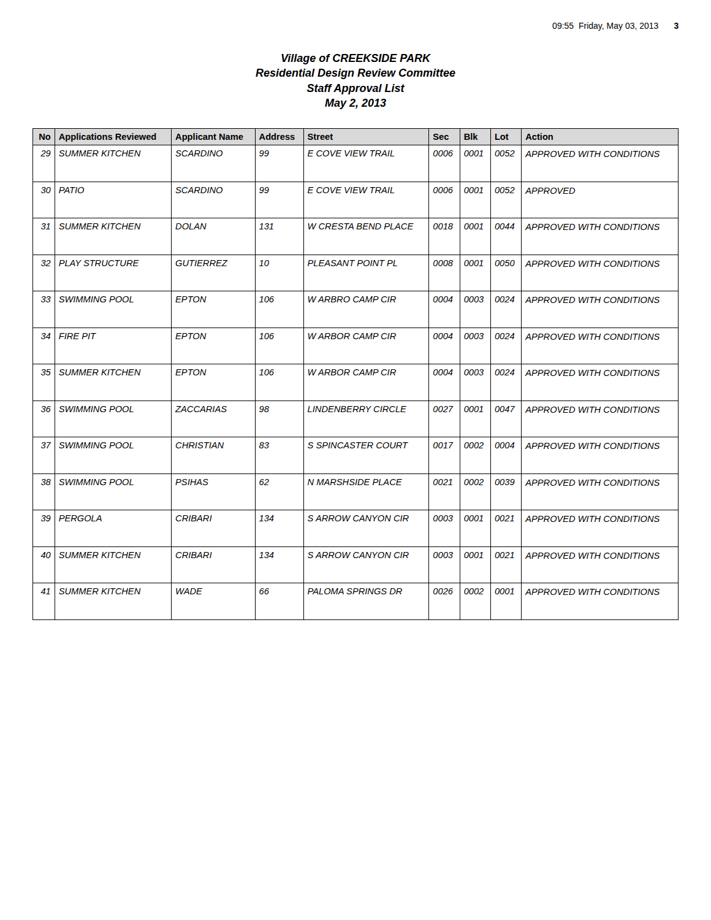09:55 Friday, May 03, 2013 3
Village of CREEKSIDE PARK
Residential Design Review Committee
Staff Approval List
May 2, 2013
Staff Approval List, May 2, 2013
| No | Applications Reviewed | Applicant Name | Address | Street | Sec | Blk | Lot | Action |
| --- | --- | --- | --- | --- | --- | --- | --- | --- |
| 29 | SUMMER KITCHEN | SCARDINO | 99 | E COVE VIEW TRAIL | 0006 | 0001 | 0052 | APPROVED WITH CONDITIONS |
| 30 | PATIO | SCARDINO | 99 | E COVE VIEW TRAIL | 0006 | 0001 | 0052 | APPROVED |
| 31 | SUMMER KITCHEN | DOLAN | 131 | W CRESTA BEND PLACE | 0018 | 0001 | 0044 | APPROVED WITH CONDITIONS |
| 32 | PLAY STRUCTURE | GUTIERREZ | 10 | PLEASANT POINT PL | 0008 | 0001 | 0050 | APPROVED WITH CONDITIONS |
| 33 | SWIMMING POOL | EPTON | 106 | W ARBRO CAMP CIR | 0004 | 0003 | 0024 | APPROVED WITH CONDITIONS |
| 34 | FIRE PIT | EPTON | 106 | W ARBOR CAMP CIR | 0004 | 0003 | 0024 | APPROVED WITH CONDITIONS |
| 35 | SUMMER KITCHEN | EPTON | 106 | W ARBOR CAMP CIR | 0004 | 0003 | 0024 | APPROVED WITH CONDITIONS |
| 36 | SWIMMING POOL | ZACCARIAS | 98 | LINDENBERRY CIRCLE | 0027 | 0001 | 0047 | APPROVED WITH CONDITIONS |
| 37 | SWIMMING POOL | CHRISTIAN | 83 | S SPINCASTER COURT | 0017 | 0002 | 0004 | APPROVED WITH CONDITIONS |
| 38 | SWIMMING POOL | PSIHAS | 62 | N MARSHSIDE PLACE | 0021 | 0002 | 0039 | APPROVED WITH CONDITIONS |
| 39 | PERGOLA | CRIBARI | 134 | S ARROW CANYON CIR | 0003 | 0001 | 0021 | APPROVED WITH CONDITIONS |
| 40 | SUMMER KITCHEN | CRIBARI | 134 | S ARROW CANYON CIR | 0003 | 0001 | 0021 | APPROVED WITH CONDITIONS |
| 41 | SUMMER KITCHEN | WADE | 66 | PALOMA SPRINGS DR | 0026 | 0002 | 0001 | APPROVED WITH CONDITIONS |